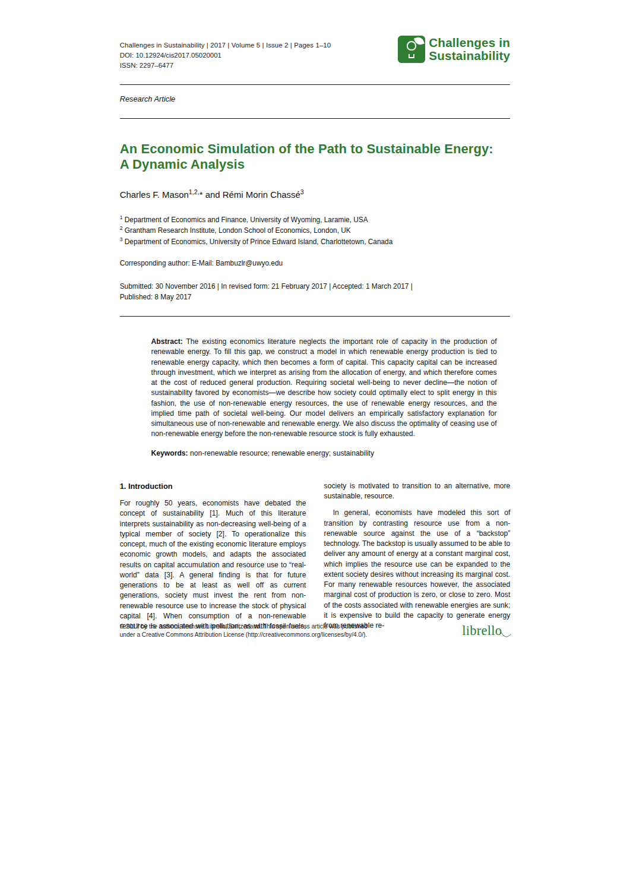Challenges in Sustainability | 2017 | Volume 5 | Issue 2 | Pages 1–10
DOI: 10.12924/cis2017.05020001
ISSN: 2297–6477
Challenges in Sustainability
Research Article
An Economic Simulation of the Path to Sustainable Energy:
A Dynamic Analysis
Charles F. Mason1,2,* and Rémi Morin Chassé3
1 Department of Economics and Finance, University of Wyoming, Laramie, USA
2 Grantham Research Institute, London School of Economics, London, UK
3 Department of Economics, University of Prince Edward Island, Charlottetown, Canada
Corresponding author: E-Mail: Bambuzlr@uwyo.edu
Submitted: 30 November 2016 | In revised form: 21 February 2017 | Accepted: 1 March 2017 |
Published: 8 May 2017
Abstract: The existing economics literature neglects the important role of capacity in the production of renewable energy. To fill this gap, we construct a model in which renewable energy production is tied to renewable energy capacity, which then becomes a form of capital. This capacity capital can be increased through investment, which we interpret as arising from the allocation of energy, and which therefore comes at the cost of reduced general production. Requiring societal well-being to never decline—the notion of sustainability favored by economists—we describe how society could optimally elect to split energy in this fashion, the use of non-renewable energy resources, the use of renewable energy resources, and the implied time path of societal well-being. Our model delivers an empirically satisfactory explanation for simultaneous use of non-renewable and renewable energy. We also discuss the optimality of ceasing use of non-renewable energy before the non-renewable resource stock is fully exhausted.
Keywords: non-renewable resource; renewable energy; sustainability
1. Introduction
For roughly 50 years, economists have debated the concept of sustainability [1]. Much of this literature interprets sustainability as non-decreasing well-being of a typical member of society [2]. To operationalize this concept, much of the existing economic literature employs economic growth models, and adapts the associated results on capital accumulation and resource use to “real-world” data [3]. A general finding is that for future generations to be at least as well off as current generations, society must invest the rent from non-renewable resource use to increase the stock of physical capital [4]. When consumption of a non-renewable resource is associated with pollution, as with fossil fuels, society is motivated to transition to an alternative, more sustainable, resource.
In general, economists have modeled this sort of transition by contrasting resource use from a non-renewable source against the use of a “backstop” technology. The backstop is usually assumed to be able to deliver any amount of energy at a constant marginal cost, which implies the resource use can be expanded to the extent society desires without increasing its marginal cost. For many renewable resources however, the associated marginal cost of production is zero, or close to zero. Most of the costs associated with renewable energies are sunk; it is expensive to build the capacity to generate energy from renewable re-
© 2017 by the authors; licensee Librello, Switzerland. This open access article was published
under a Creative Commons Attribution License (http://creativecommons.org/licenses/by/4.0/).
librello